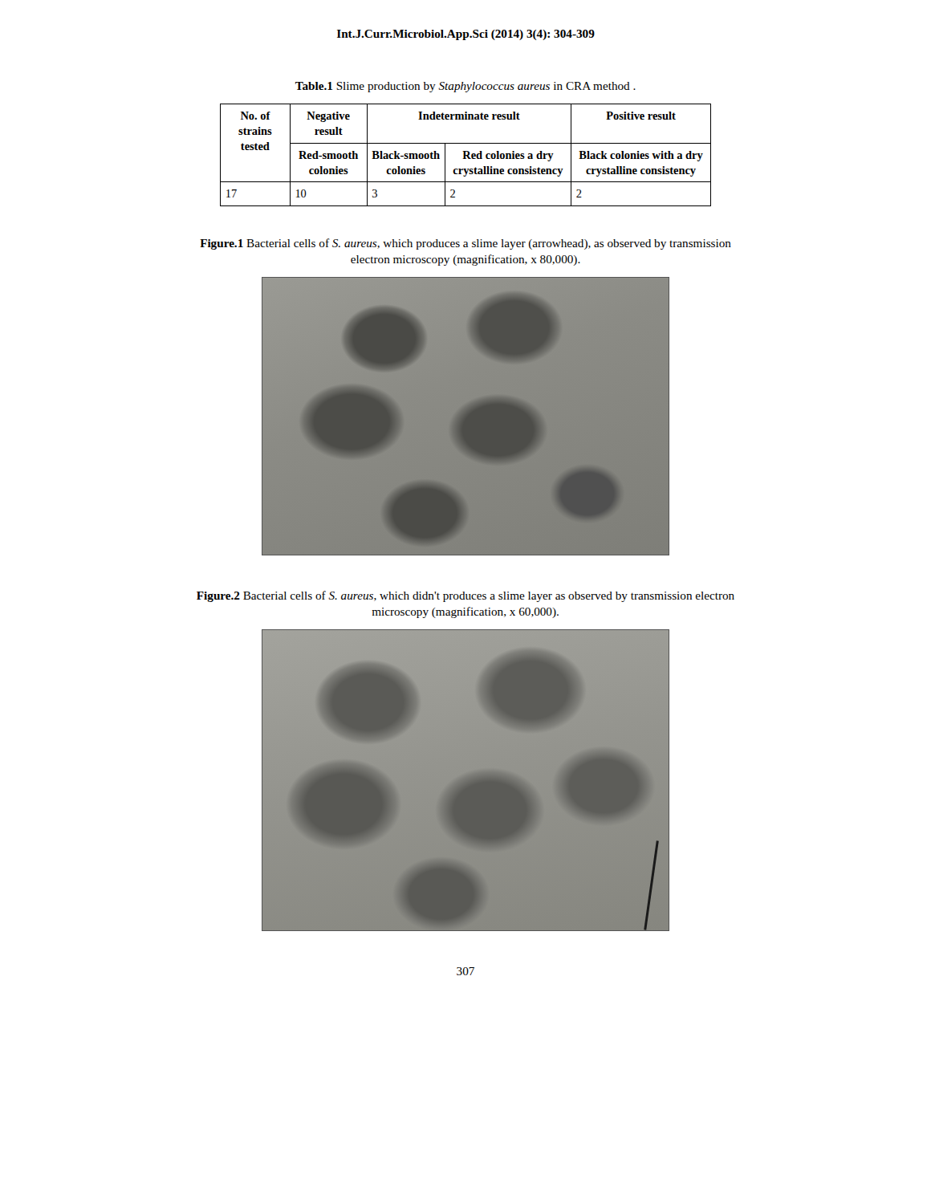Int.J.Curr.Microbiol.App.Sci (2014) 3(4): 304-309
Table.1 Slime production by Staphylococcus aureus in CRA method .
| No. of strains tested | Negative result | Indeterminate result | Positive result |
| --- | --- | --- | --- |
| Red-smooth colonies | Black-smooth colonies | Red colonies a dry crystalline consistency | Black colonies with a dry crystalline consistency |
| 17 | 10 | 3 | 2 | 2 |
Figure.1 Bacterial cells of S. aureus, which produces a slime layer (arrowhead), as observed by transmission electron microscopy (magnification, x 80,000).
Figure.2 Bacterial cells of S. aureus, which didn't produces a slime layer as observed by transmission electron microscopy (magnification, x 60,000).
307